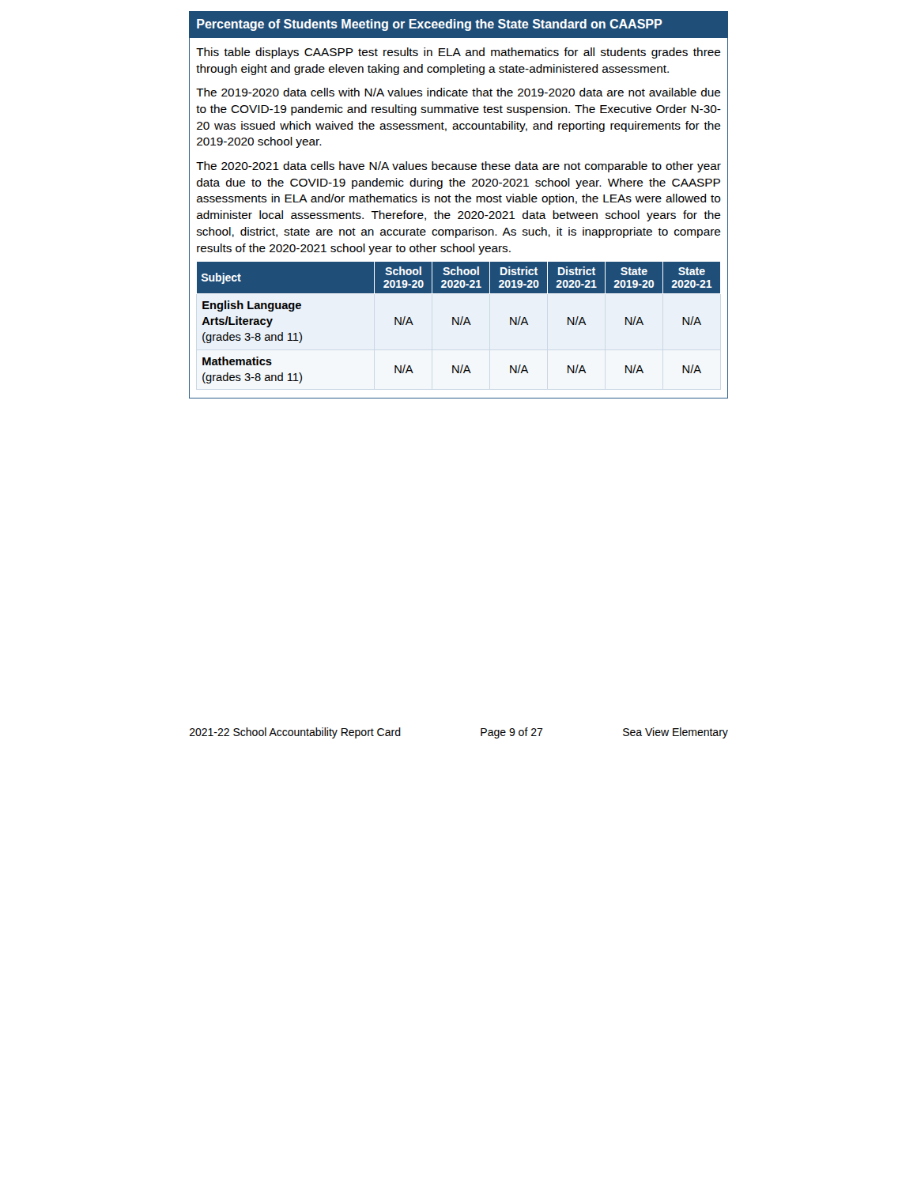Percentage of Students Meeting or Exceeding the State Standard on CAASPP
This table displays CAASPP test results in ELA and mathematics for all students grades three through eight and grade eleven taking and completing a state-administered assessment.
The 2019-2020 data cells with N/A values indicate that the 2019-2020 data are not available due to the COVID-19 pandemic and resulting summative test suspension. The Executive Order N-30-20 was issued which waived the assessment, accountability, and reporting requirements for the 2019-2020 school year.
The 2020-2021 data cells have N/A values because these data are not comparable to other year data due to the COVID-19 pandemic during the 2020-2021 school year. Where the CAASPP assessments in ELA and/or mathematics is not the most viable option, the LEAs were allowed to administer local assessments. Therefore, the 2020-2021 data between school years for the school, district, state are not an accurate comparison. As such, it is inappropriate to compare results of the 2020-2021 school year to other school years.
| Subject | School 2019-20 | School 2020-21 | District 2019-20 | District 2020-21 | State 2019-20 | State 2020-21 |
| --- | --- | --- | --- | --- | --- | --- |
| English Language Arts/Literacy (grades 3-8 and 11) | N/A | N/A | N/A | N/A | N/A | N/A |
| Mathematics (grades 3-8 and 11) | N/A | N/A | N/A | N/A | N/A | N/A |
2021-22 School Accountability Report Card
Page 9 of 27
Sea View Elementary